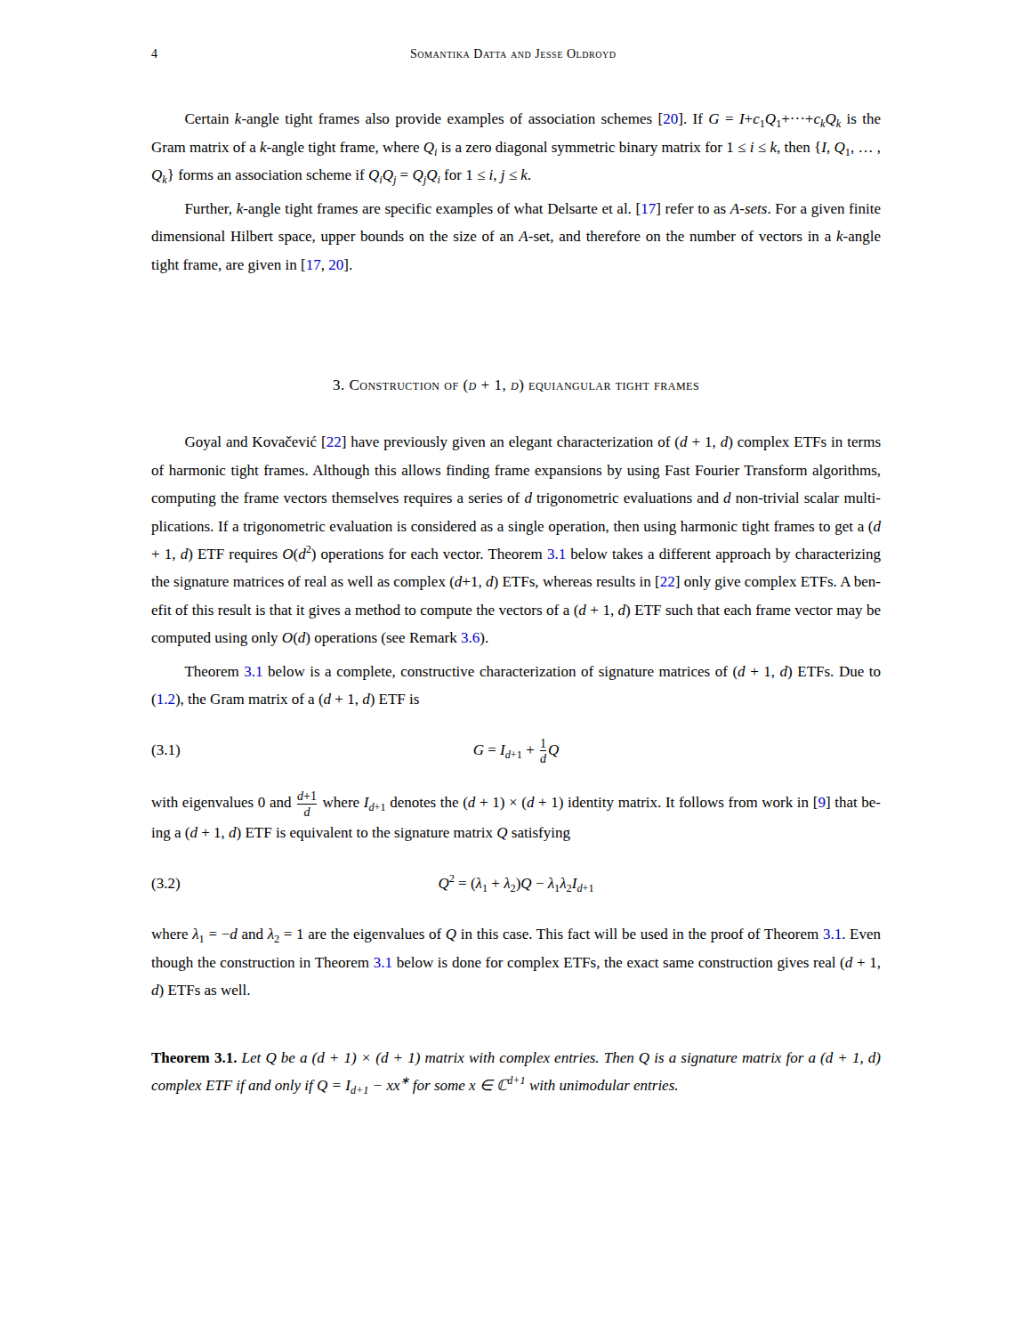4 Somantika Datta and Jesse Oldroyd
Certain k-angle tight frames also provide examples of association schemes [20]. If G = I+c1Q1+···+ckQk is the Gram matrix of a k-angle tight frame, where Qi is a zero diagonal symmetric binary matrix for 1 ≤ i ≤ k, then {I, Q1, … , Qk} forms an association scheme if QiQj = QjQi for 1 ≤ i, j ≤ k.
Further, k-angle tight frames are specific examples of what Delsarte et al. [17] refer to as A-sets. For a given finite dimensional Hilbert space, upper bounds on the size of an A-set, and therefore on the number of vectors in a k-angle tight frame, are given in [17, 20].
3. Construction of (d + 1, d) equiangular tight frames
Goyal and Kovačević [22] have previously given an elegant characterization of (d + 1, d) complex ETFs in terms of harmonic tight frames. Although this allows finding frame expansions by using Fast Fourier Transform algorithms, computing the frame vectors themselves requires a series of d trigonometric evaluations and d non-trivial scalar multiplications. If a trigonometric evaluation is considered as a single operation, then using harmonic tight frames to get a (d + 1, d) ETF requires O(d2) operations for each vector. Theorem 3.1 below takes a different approach by characterizing the signature matrices of real as well as complex (d+1, d) ETFs, whereas results in [22] only give complex ETFs. A benefit of this result is that it gives a method to compute the vectors of a (d + 1, d) ETF such that each frame vector may be computed using only O(d) operations (see Remark 3.6).
Theorem 3.1 below is a complete, constructive characterization of signature matrices of (d + 1, d) ETFs. Due to (1.2), the Gram matrix of a (d + 1, d) ETF is
(3.1) G = Id+1 + 1 d Q
with eigenvalues 0 and d+1 d where Id+1 denotes the (d + 1) × (d + 1) identity matrix. It follows from work in [9] that being a (d + 1, d) ETF is equivalent to the signature matrix Q satisfying
(3.2) Q2 = (λ1 + λ2)Q − λ1λ2Id+1
where λ1 = −d and λ2 = 1 are the eigenvalues of Q in this case. This fact will be used in the proof of Theorem 3.1. Even though the construction in Theorem 3.1 below is done for complex ETFs, the exact same construction gives real (d + 1, d) ETFs as well.
Theorem 3.1. Let Q be a (d + 1) × (d + 1) matrix with complex entries. Then Q is a signature matrix for a (d + 1, d) complex ETF if and only if Q = Id+1 − xx∗ for some x ∈ ℂd+1 with unimodular entries.